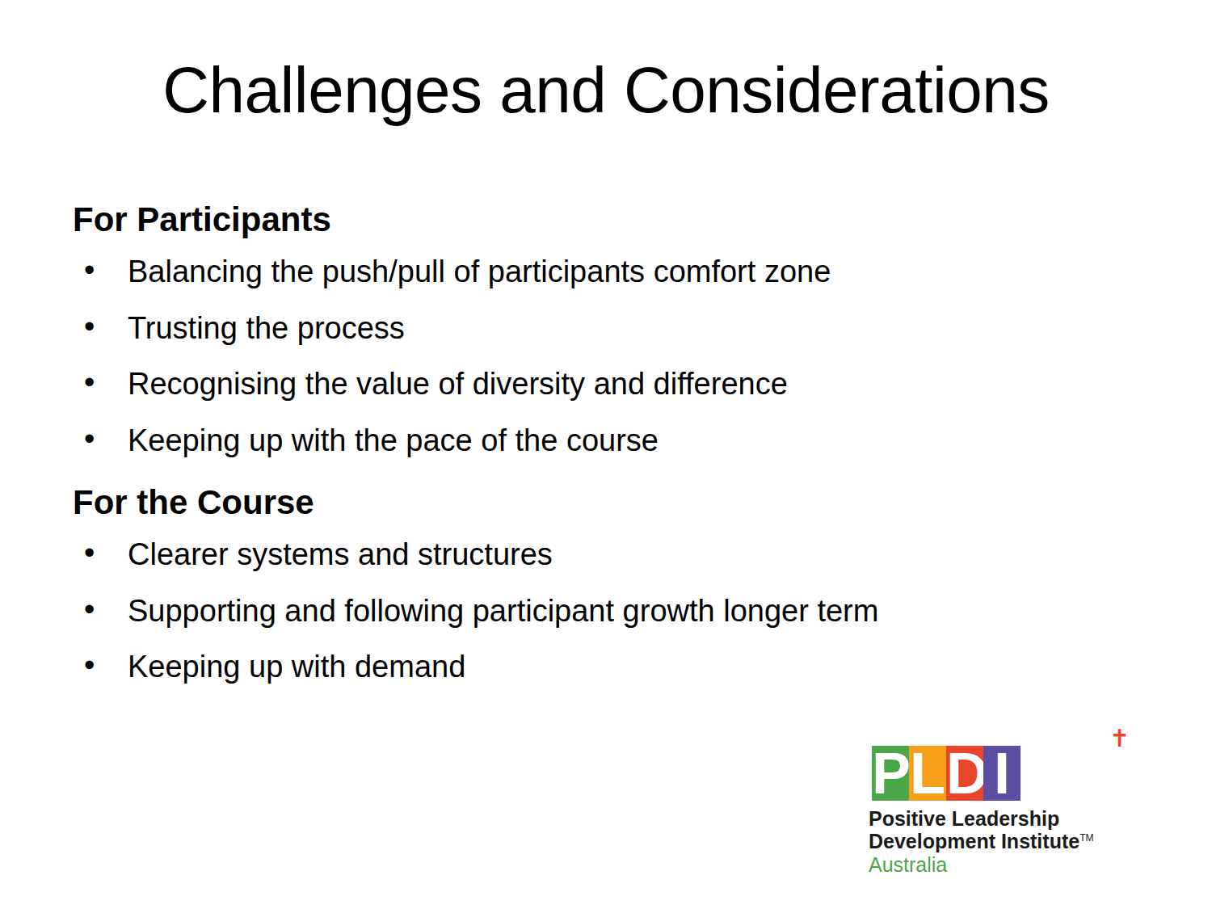Challenges and Considerations
For Participants
Balancing the push/pull of participants comfort zone
Trusting the process
Recognising the value of diversity and difference
Keeping up with the pace of the course
For the Course
Clearer systems and structures
Supporting and following participant growth longer term
Keeping up with demand
PLDI
✝
Positive Leadership
Development InstituteTM
Australia